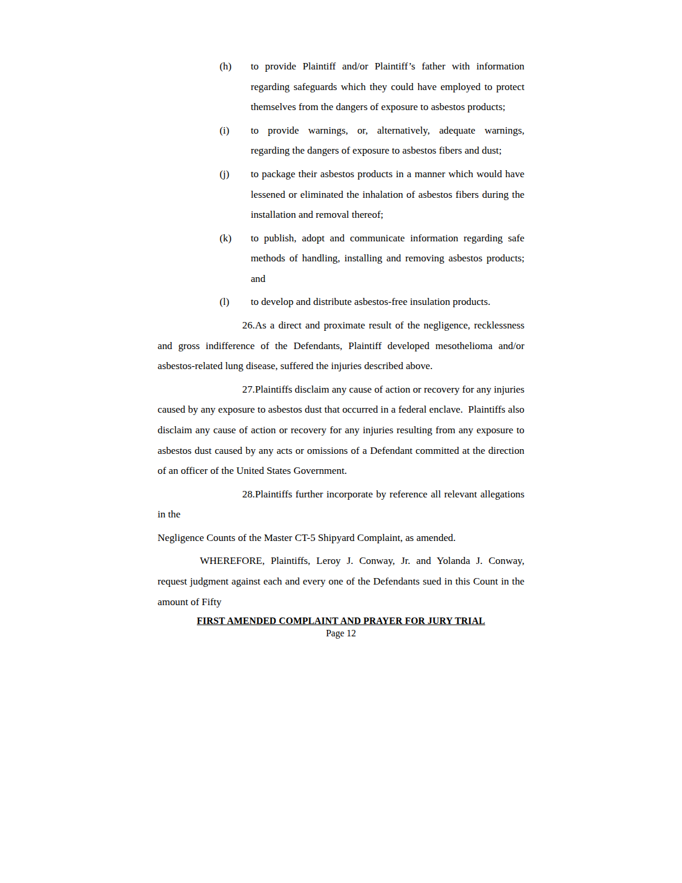(h)
to provide Plaintiff and/or Plaintiff’s father with information regarding safeguards which they could have employed to protect themselves from the dangers of exposure to asbestos products;
(i)
to provide warnings, or, alternatively, adequate warnings, regarding the dangers of exposure to asbestos fibers and dust;
(j)
to package their asbestos products in a manner which would have lessened or eliminated the inhalation of asbestos fibers during the installation and removal thereof;
(k)
to publish, adopt and communicate information regarding safe methods of handling, installing and removing asbestos products; and
(l)
to develop and distribute asbestos-free insulation products.
26. As a direct and proximate result of the negligence, recklessness and gross indifference of the Defendants, Plaintiff developed mesothelioma and/or asbestos-related lung disease, suffered the injuries described above.
27. Plaintiffs disclaim any cause of action or recovery for any injuries caused by any exposure to asbestos dust that occurred in a federal enclave. Plaintiffs also disclaim any cause of action or recovery for any injuries resulting from any exposure to asbestos dust caused by any acts or omissions of a Defendant committed at the direction of an officer of the United States Government.
28. Plaintiffs further incorporate by reference all relevant allegations in the
Negligence Counts of the Master CT-5 Shipyard Complaint, as amended.
WHEREFORE, Plaintiffs, Leroy J. Conway, Jr. and Yolanda J. Conway, request judgment against each and every one of the Defendants sued in this Count in the amount of Fifty
FIRST AMENDED COMPLAINT AND PRAYER FOR JURY TRIAL
Page 12